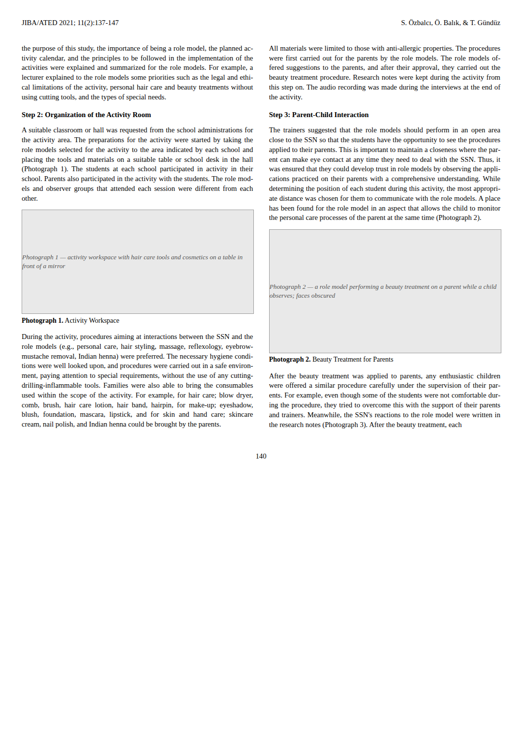JIBA/ATED 2021; 11(2):137-147 S. Özbalcı, Ö. Balık, & T. Gündüz
the purpose of this study, the importance of being a role model, the planned activity calendar, and the principles to be followed in the implementation of the activities were explained and summarized for the role models. For example, a lecturer explained to the role models some priorities such as the legal and ethical limitations of the activity, personal hair care and beauty treatments without using cutting tools, and the types of special needs.
Step 2: Organization of the Activity Room
A suitable classroom or hall was requested from the school administrations for the activity area. The preparations for the activity were started by taking the role models selected for the activity to the area indicated by each school and placing the tools and materials on a suitable table or school desk in the hall (Photograph 1). The students at each school participated in activity in their school. Parents also participated in the activity with the students. The role models and observer groups that attended each session were different from each other.
Photograph 1 — activity workspace with hair care tools and cosmetics on a table in front of a mirror
Photograph 1. Activity Workspace
During the activity, procedures aiming at interactions between the SSN and the role models (e.g., personal care, hair styling, massage, reflexology, eyebrow-mustache removal, Indian henna) were preferred. The necessary hygiene conditions were well looked upon, and procedures were carried out in a safe environment, paying attention to special requirements, without the use of any cutting-drilling-inflammable tools. Families were also able to bring the consumables used within the scope of the activity. For example, for hair care; blow dryer, comb, brush, hair care lotion, hair band, hairpin, for make-up; eyeshadow, blush, foundation, mascara, lipstick, and for skin and hand care; skincare cream, nail polish, and Indian henna could be brought by the parents.
All materials were limited to those with anti-allergic properties. The procedures were first carried out for the parents by the role models. The role models offered suggestions to the parents, and after their approval, they carried out the beauty treatment procedure. Research notes were kept during the activity from this step on. The audio recording was made during the interviews at the end of the activity.
Step 3: Parent-Child Interaction
The trainers suggested that the role models should perform in an open area close to the SSN so that the students have the opportunity to see the procedures applied to their parents. This is important to maintain a closeness where the parent can make eye contact at any time they need to deal with the SSN. Thus, it was ensured that they could develop trust in role models by observing the applications practiced on their parents with a comprehensive understanding. While determining the position of each student during this activity, the most appropriate distance was chosen for them to communicate with the role models. A place has been found for the role model in an aspect that allows the child to monitor the personal care processes of the parent at the same time (Photograph 2).
Photograph 2 — a role model performing a beauty treatment on a parent while a child observes; faces obscured
Photograph 2. Beauty Treatment for Parents
After the beauty treatment was applied to parents, any enthusiastic children were offered a similar procedure carefully under the supervision of their parents. For example, even though some of the students were not comfortable during the procedure, they tried to overcome this with the support of their parents and trainers. Meanwhile, the SSN's reactions to the role model were written in the research notes (Photograph 3). After the beauty treatment, each
140